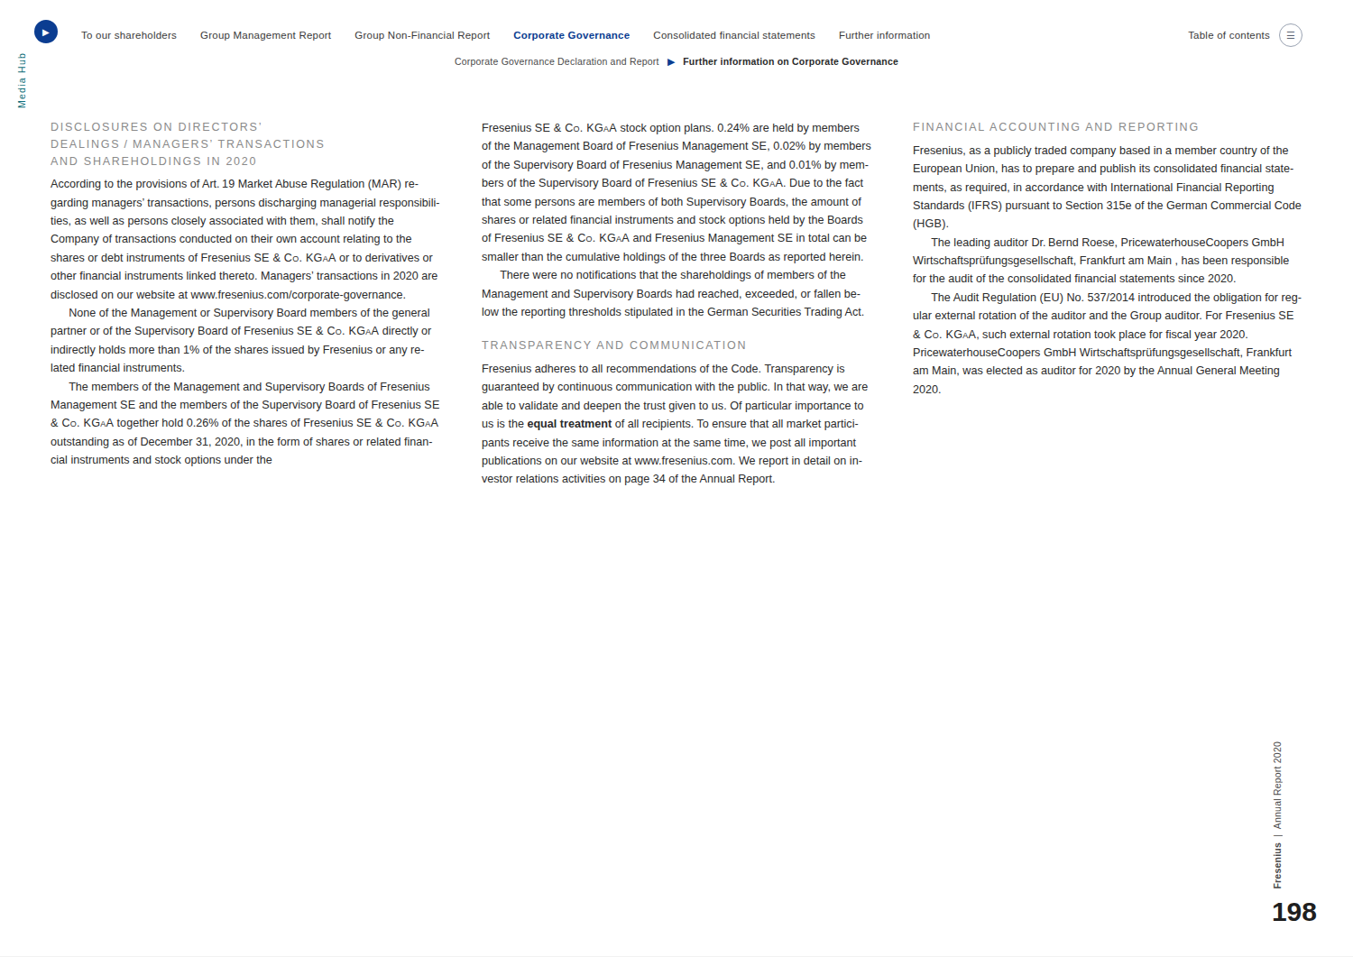▶ To our shareholders Group Management Report Group Non-Financial Report Corporate Governance Consolidated financial statements Further information Table of contents ☰
Corporate Governance Declaration and Report ▶ Further information on Corporate Governance
Media Hub
Disclosures on Directors’
Dealings / Managers’ Transactions
and Shareholdings in 2020
According to the provisions of Art. 19 Market Abuse Regulation (MAR) regarding managers’ transactions, persons discharging managerial responsibilities, as well as persons closely associated with them, shall notify the Company of transactions conducted on their own account relating to the shares or debt instruments of Fresenius SE & Co. KGaA or to derivatives or other financial instruments linked thereto. Managers’ transactions in 2020 are disclosed on our website at www.fresenius.com/corporate-governance.
None of the Management or Supervisory Board members of the general partner or of the Supervisory Board of Fresenius SE & Co. KGaA directly or indirectly holds more than 1% of the shares issued by Fresenius or any related financial instruments.
The members of the Management and Supervisory Boards of Fresenius Management SE and the members of the Supervisory Board of Fresenius SE & Co. KGaA together hold 0.26% of the shares of Fresenius SE & Co. KGaA outstanding as of December 31, 2020, in the form of shares or related financial instruments and stock options under the
Fresenius SE & Co. KGaA stock option plans. 0.24% are held by members of the Management Board of Fresenius Management SE, 0.02% by members of the Supervisory Board of Fresenius Management SE, and 0.01% by members of the Supervisory Board of Fresenius SE & Co. KGaA. Due to the fact that some persons are members of both Supervisory Boards, the amount of shares or related financial instruments and stock options held by the Boards of Fresenius SE & Co. KGaA and Fresenius Management SE in total can be smaller than the cumulative holdings of the three Boards as reported herein.
There were no notifications that the shareholdings of members of the Management and Supervisory Boards had reached, exceeded, or fallen below the reporting thresholds stipulated in the German Securities Trading Act.
Transparency and Communication
Fresenius adheres to all recommendations of the Code. Transparency is guaranteed by continuous communication with the public. In that way, we are able to validate and deepen the trust given to us. Of particular importance to us is the equal treatment of all recipients. To ensure that all market participants receive the same information at the same time, we post all important publications on our website at www.fresenius.com. We report in detail on investor relations activities on page 34 of the Annual Report.
Financial Accounting and Reporting
Fresenius, as a publicly traded company based in a member country of the European Union, has to prepare and publish its consolidated financial statements, as required, in accordance with International Financial Reporting Standards (IFRS) pursuant to Section 315e of the German Commercial Code (HGB).
The leading auditor Dr. Bernd Roese, PricewaterhouseCoopers GmbH Wirtschaftsprüfungsgesellschaft, Frankfurt am Main , has been responsible for the audit of the consolidated financial statements since 2020.
The Audit Regulation (EU) No. 537/2014 introduced the obligation for regular external rotation of the auditor and the Group auditor. For Fresenius SE & Co. KGaA, such external rotation took place for fiscal year 2020. PricewaterhouseCoopers GmbH Wirtschaftsprüfungsgesellschaft, Frankfurt am Main, was elected as auditor for 2020 by the Annual General Meeting 2020.
Fresenius | Annual Report 2020
198